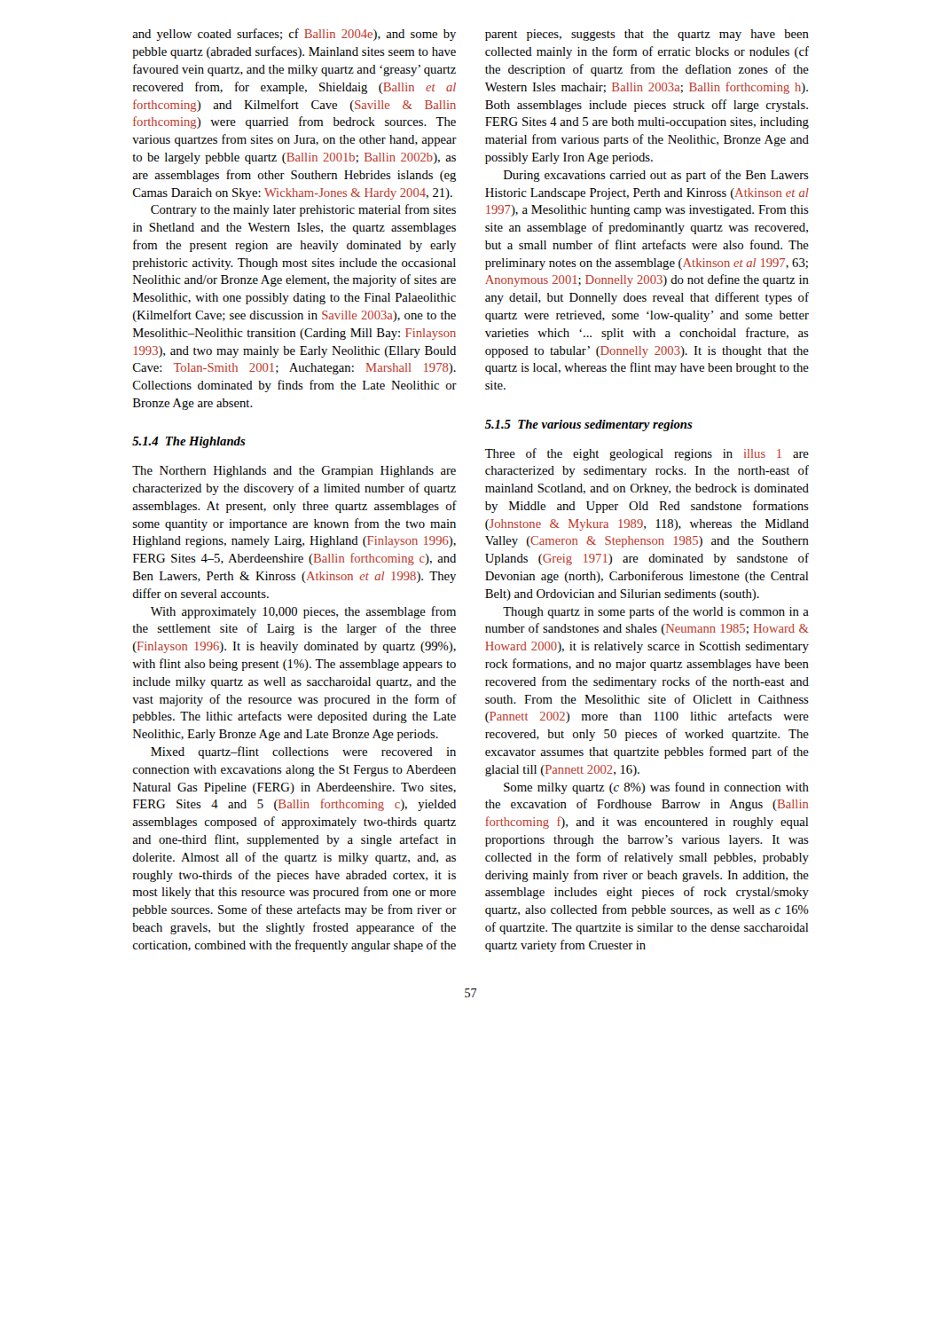and yellow coated surfaces; cf Ballin 2004e), and some by pebble quartz (abraded surfaces). Mainland sites seem to have favoured vein quartz, and the milky quartz and ‘greasy’ quartz recovered from, for example, Shieldaig (Ballin et al forthcoming) and Kilmelfort Cave (Saville & Ballin forthcoming) were quarried from bedrock sources. The various quartzes from sites on Jura, on the other hand, appear to be largely pebble quartz (Ballin 2001b; Ballin 2002b), as are assemblages from other Southern Hebrides islands (eg Camas Daraich on Skye: Wickham-Jones & Hardy 2004, 21).
Contrary to the mainly later prehistoric material from sites in Shetland and the Western Isles, the quartz assemblages from the present region are heavily dominated by early prehistoric activity. Though most sites include the occasional Neolithic and/or Bronze Age element, the majority of sites are Mesolithic, with one possibly dating to the Final Palaeolithic (Kilmelfort Cave; see discussion in Saville 2003a), one to the Mesolithic–Neolithic transition (Carding Mill Bay: Finlayson 1993), and two may mainly be Early Neolithic (Ellary Bould Cave: Tolan-Smith 2001; Auchategan: Marshall 1978). Collections dominated by finds from the Late Neolithic or Bronze Age are absent.
5.1.4 The Highlands
The Northern Highlands and the Grampian Highlands are characterized by the discovery of a limited number of quartz assemblages. At present, only three quartz assemblages of some quantity or importance are known from the two main Highland regions, namely Lairg, Highland (Finlayson 1996), FERG Sites 4–5, Aberdeenshire (Ballin forthcoming c), and Ben Lawers, Perth & Kinross (Atkinson et al 1998). They differ on several accounts.
With approximately 10,000 pieces, the assemblage from the settlement site of Lairg is the larger of the three (Finlayson 1996). It is heavily dominated by quartz (99%), with flint also being present (1%). The assemblage appears to include milky quartz as well as saccharoidal quartz, and the vast majority of the resource was procured in the form of pebbles. The lithic artefacts were deposited during the Late Neolithic, Early Bronze Age and Late Bronze Age periods.
Mixed quartz–flint collections were recovered in connection with excavations along the St Fergus to Aberdeen Natural Gas Pipeline (FERG) in Aberdeenshire. Two sites, FERG Sites 4 and 5 (Ballin forthcoming c), yielded assemblages composed of approximately two-thirds quartz and one-third flint, supplemented by a single artefact in dolerite. Almost all of the quartz is milky quartz, and, as roughly two-thirds of the pieces have abraded cortex, it is most likely that this resource was procured from one or more pebble sources. Some of these artefacts may be from river or beach gravels, but the slightly frosted appearance of the cortication, combined with the frequently angular shape of the parent pieces, suggests that the quartz may have been collected mainly in the form of erratic blocks or nodules (cf the description of quartz from the deflation zones of the Western Isles machair; Ballin 2003a; Ballin forthcoming h). Both assemblages include pieces struck off large crystals. FERG Sites 4 and 5 are both multi-occupation sites, including material from various parts of the Neolithic, Bronze Age and possibly Early Iron Age periods.
During excavations carried out as part of the Ben Lawers Historic Landscape Project, Perth and Kinross (Atkinson et al 1997), a Mesolithic hunting camp was investigated. From this site an assemblage of predominantly quartz was recovered, but a small number of flint artefacts were also found. The preliminary notes on the assemblage (Atkinson et al 1997, 63; Anonymous 2001; Donnelly 2003) do not define the quartz in any detail, but Donnelly does reveal that different types of quartz were retrieved, some ‘low-quality’ and some better varieties which ‘... split with a conchoidal fracture, as opposed to tabular’ (Donnelly 2003). It is thought that the quartz is local, whereas the flint may have been brought to the site.
5.1.5 The various sedimentary regions
Three of the eight geological regions in illus 1 are characterized by sedimentary rocks. In the north-east of mainland Scotland, and on Orkney, the bedrock is dominated by Middle and Upper Old Red sandstone formations (Johnstone & Mykura 1989, 118), whereas the Midland Valley (Cameron & Stephenson 1985) and the Southern Uplands (Greig 1971) are dominated by sandstone of Devonian age (north), Carboniferous limestone (the Central Belt) and Ordovician and Silurian sediments (south).
Though quartz in some parts of the world is common in a number of sandstones and shales (Neumann 1985; Howard & Howard 2000), it is relatively scarce in Scottish sedimentary rock formations, and no major quartz assemblages have been recovered from the sedimentary rocks of the north-east and south. From the Mesolithic site of Oliclett in Caithness (Pannett 2002) more than 1100 lithic artefacts were recovered, but only 50 pieces of worked quartzite. The excavator assumes that quartzite pebbles formed part of the glacial till (Pannett 2002, 16).
Some milky quartz (c 8%) was found in connection with the excavation of Fordhouse Barrow in Angus (Ballin forthcoming f), and it was encountered in roughly equal proportions through the barrow’s various layers. It was collected in the form of relatively small pebbles, probably deriving mainly from river or beach gravels. In addition, the assemblage includes eight pieces of rock crystal/smoky quartz, also collected from pebble sources, as well as c 16% of quartzite. The quartzite is similar to the dense saccharoidal quartz variety from Cruester in
57